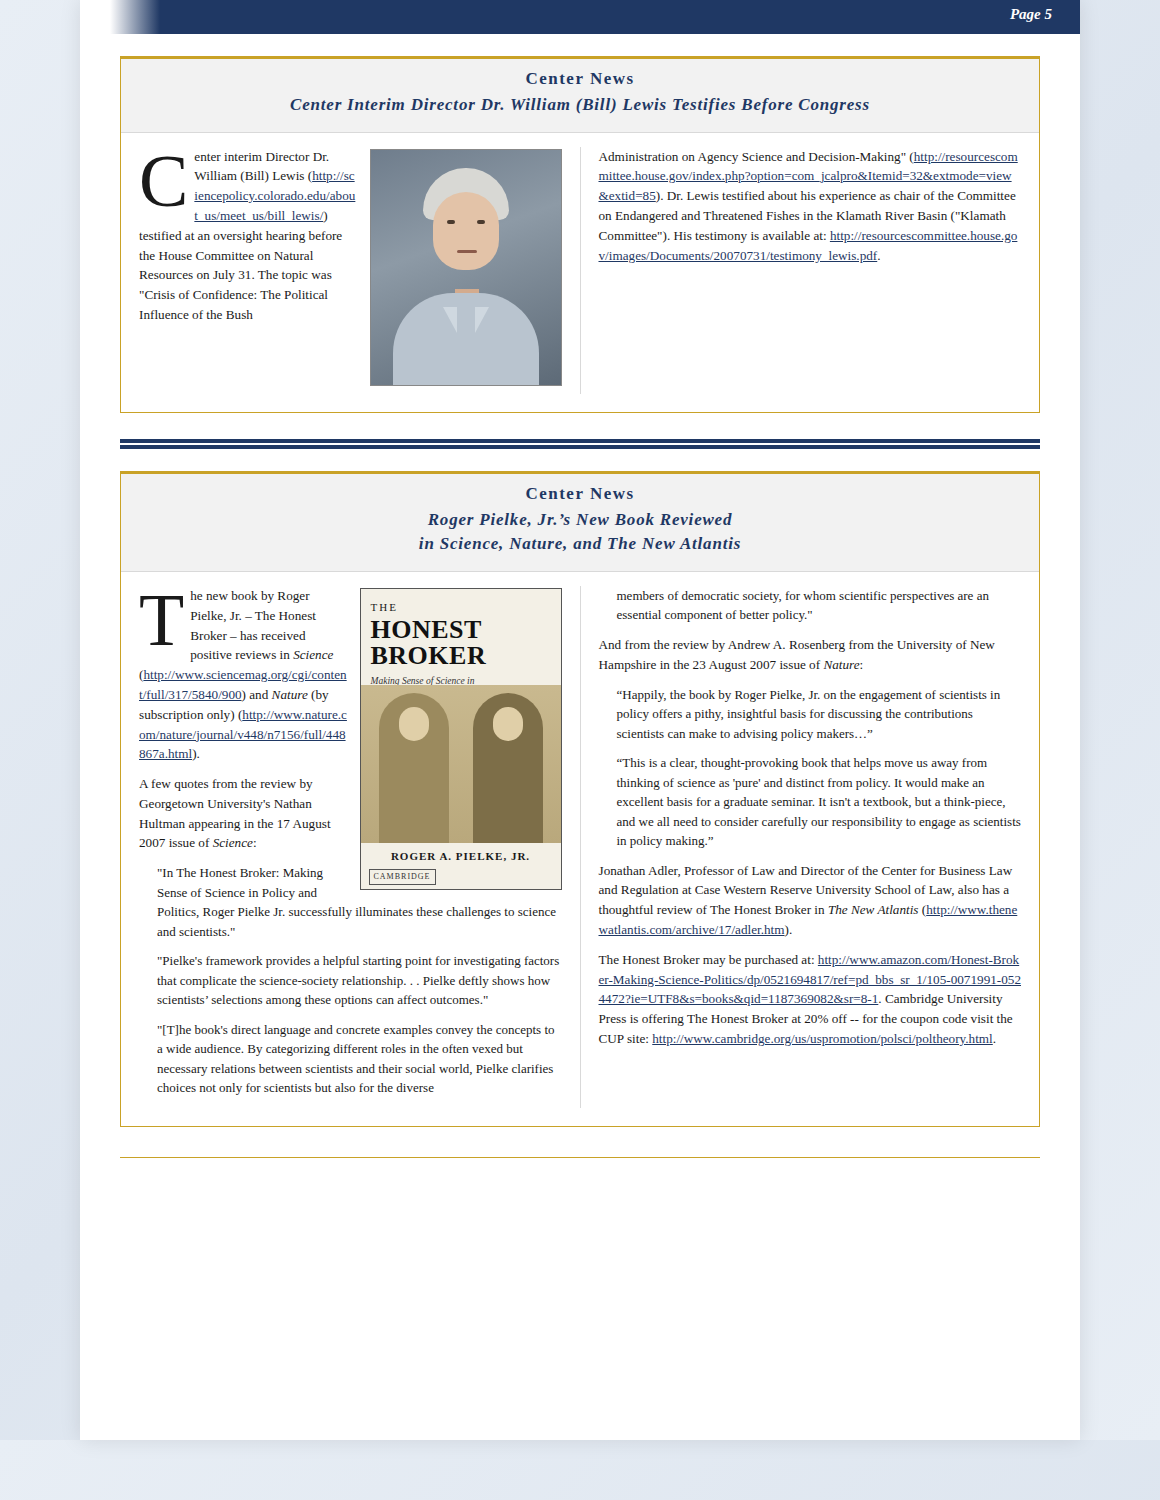Page 5
Center News
Center Interim Director Dr. William (Bill) Lewis Testifies Before Congress
Center interim Director Dr. William (Bill) Lewis (http://sciencepolicy.colorado.edu/about_us/meet_us/bill_lewis/) testified at an oversight hearing before the House Committee on Natural Resources on July 31. The topic was "Crisis of Confidence: The Political Influence of the Bush
Administration on Agency Science and Decision-Making" (http://resourcescommittee.house.gov/index.php?option=com_jcalpro&Itemid=32&extmode=view&extid=85). Dr. Lewis testified about his experience as chair of the Committee on Endangered and Threatened Fishes in the Klamath River Basin ("Klamath Committee"). His testimony is available at: http://resourcescommittee.house.gov/images/Documents/20070731/testimony_lewis.pdf.
Center News
Roger Pielke, Jr.’s New Book Reviewed
in Science, Nature, and The New Atlantis
THE
HONEST
BROKER
Making Sense of Science in
Policy and Politics
ROGER A. PIELKE, JR.
CAMBRIDGE
The new book by Roger Pielke, Jr. – The Honest Broker – has received positive reviews in Science (http://www.sciencemag.org/cgi/content/full/317/5840/900) and Nature (by subscription only) (http://www.nature.com/nature/journal/v448/n7156/full/448867a.html).
A few quotes from the review by Georgetown University's Nathan Hultman appearing in the 17 August 2007 issue of Science:
"In The Honest Broker: Making Sense of Science in Policy and Politics, Roger Pielke Jr. successfully illuminates these challenges to science and scientists."
"Pielke's framework provides a helpful starting point for investigating factors that complicate the science-society relationship. . . Pielke deftly shows how scientists’ selections among these options can affect outcomes."
"[T]he book's direct language and concrete examples convey the concepts to a wide audience. By categorizing different roles in the often vexed but necessary relations between scientists and their social world, Pielke clarifies choices not only for scientists but also for the diverse
members of democratic society, for whom scientific perspectives are an essential component of better policy."
And from the review by Andrew A. Rosenberg from the University of New Hampshire in the 23 August 2007 issue of Nature:
“Happily, the book by Roger Pielke, Jr. on the engagement of scientists in policy offers a pithy, insightful basis for discussing the contributions scientists can make to advising policy makers…”
“This is a clear, thought-provoking book that helps move us away from thinking of science as 'pure' and distinct from policy. It would make an excellent basis for a graduate seminar. It isn't a textbook, but a think-piece, and we all need to consider carefully our responsibility to engage as scientists in policy making.”
Jonathan Adler, Professor of Law and Director of the Center for Business Law and Regulation at Case Western Reserve University School of Law, also has a thoughtful review of The Honest Broker in The New Atlantis (http://www.thenewatlantis.com/archive/17/adler.htm).
The Honest Broker may be purchased at: http://www.amazon.com/Honest-Broker-Making-Science-Politics/dp/0521694817/ref=pd_bbs_sr_1/105-0071991-0524472?ie=UTF8&s=books&qid=1187369082&sr=8-1. Cambridge University Press is offering The Honest Broker at 20% off -- for the coupon code visit the CUP site: http://www.cambridge.org/us/uspromotion/polsci/poltheory.html.